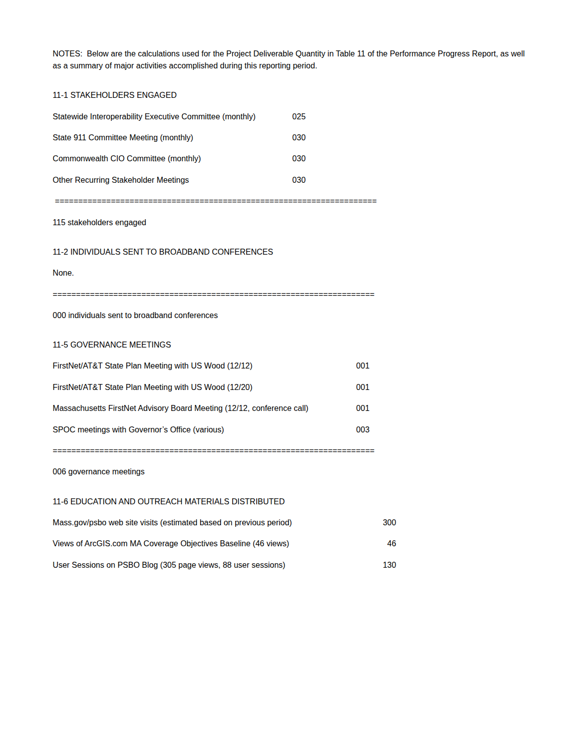NOTES: Below are the calculations used for the Project Deliverable Quantity in Table 11 of the Performance Progress Report, as well as a summary of major activities accomplished during this reporting period.
11-1 STAKEHOLDERS ENGAGED
Statewide Interoperability Executive Committee (monthly) 025
State 911 Committee Meeting (monthly) 030
Commonwealth CIO Committee (monthly) 030
Other Recurring Stakeholder Meetings 030
=====================================================================
115 stakeholders engaged
11-2 INDIVIDUALS SENT TO BROADBAND CONFERENCES
None.
=====================================================================
000 individuals sent to broadband conferences
11-5 GOVERNANCE MEETINGS
FirstNet/AT&T State Plan Meeting with US Wood (12/12) 001
FirstNet/AT&T State Plan Meeting with US Wood (12/20) 001
Massachusetts FirstNet Advisory Board Meeting (12/12, conference call) 001
SPOC meetings with Governor’s Office (various) 003
=====================================================================
006 governance meetings
11-6 EDUCATION AND OUTREACH MATERIALS DISTRIBUTED
Mass.gov/psbo web site visits (estimated based on previous period) 300
Views of ArcGIS.com MA Coverage Objectives Baseline (46 views) 46
User Sessions on PSBO Blog (305 page views, 88 user sessions) 130